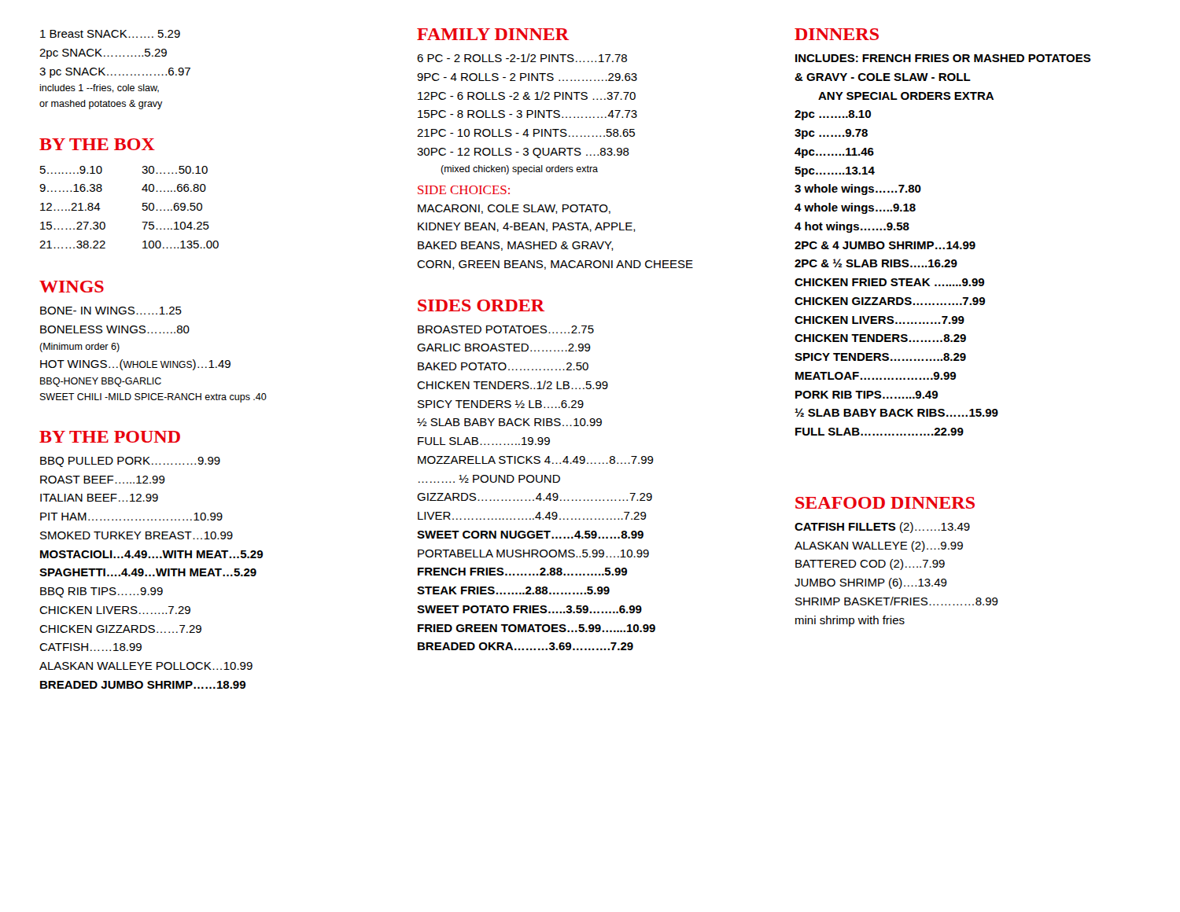1 Breast SNACK……. 5.29
2pc SNACK………..5.29
3 pc SNACK…………….6.97
includes 1 --fries, cole slaw,
or mashed potatoes & gravy
BY THE BOX
5…..….9.10
9…….16.38
12…..21.84
15……27.30
21……38.22
30……50.10
40…...66.80
50…..69.50
75…..104.25
100…..135..00
WINGS
BONE- IN WINGS……1.25
BONELESS WINGS……..80
(Minimum order 6)
HOT WINGS…(WHOLE WINGS)…1.49
BBQ-HONEY BBQ-GARLIC
SWEET CHILI -MILD SPICE-RANCH extra cups .40
BY THE POUND
BBQ PULLED PORK…………9.99
ROAST BEEF…...12.99
ITALIAN BEEF…12.99
PIT HAM………………………10.99
SMOKED TURKEY BREAST…10.99
MOSTACIOLI…4.49….WITH MEAT…5.29
SPAGHETTI….4.49…WITH MEAT…5.29
BBQ RIB TIPS……9.99
CHICKEN LIVERS……..7.29
CHICKEN GIZZARDS……7.29
CATFISH……18.99
ALASKAN WALLEYE POLLOCK…10.99
BREADED JUMBO SHRIMP……18.99
FAMILY DINNER
6 PC - 2 ROLLS -2-1/2 PINTS……17.78
9PC - 4 ROLLS - 2 PINTS ………….29.63
12PC - 6 ROLLS -2 & 1/2 PINTS ….37.70
15PC - 8 ROLLS - 3 PINTS…………47.73
21PC - 10 ROLLS - 4 PINTS……….58.65
30PC - 12 ROLLS - 3 QUARTS ….83.98
(mixed chicken) special orders extra
SIDE CHOICES:
MACARONI, COLE SLAW, POTATO,
KIDNEY BEAN, 4-BEAN, PASTA, APPLE,
BAKED BEANS, MASHED & GRAVY,
CORN, GREEN BEANS, MACARONI AND CHEESE
SIDES ORDER
BROASTED POTATOES……2.75
GARLIC BROASTED……….2.99
BAKED POTATO……………2.50
CHICKEN TENDERS..1/2 LB….5.99
SPICY TENDERS ½ LB…..6.29
½ SLAB BABY BACK RIBS…10.99
FULL SLAB………..19.99
MOZZARELLA STICKS 4…4.49……8….7.99
………. ½ POUND POUND
GIZZARDS……………4.49………………7.29
LIVER…………..……..4.49……………..7.29
SWEET CORN NUGGET……4.59……8.99
PORTABELLA MUSHROOMS..5.99….10.99
FRENCH FRIES………2.88………..5.99
STEAK FRIES……..2.88……….5.99
SWEET POTATO FRIES…..3.59……..6.99
FRIED GREEN TOMATOES…5.99…....10.99
BREADED OKRA………3.69……….7.29
DINNERS
INCLUDES: FRENCH FRIES OR MASHED POTATOES
& GRAVY - COLE SLAW - ROLL
ANY SPECIAL ORDERS EXTRA
2pc ……..8.10
3pc …….9.78
4pc……..11.46
5pc……..13.14
3 whole wings……7.80
4 whole wings…..9.18
4 hot wings…….9.58
2PC & 4 JUMBO SHRIMP…14.99
2PC & ½ SLAB RIBS…..16.29
CHICKEN FRIED STEAK ….....9.99
CHICKEN GIZZARDS………….7.99
CHICKEN LIVERS…………7.99
CHICKEN TENDERS………8.29
SPICY TENDERS…………..8.29
MEATLOAF……………….9.99
PORK RIB TIPS……...9.49
½ SLAB BABY BACK RIBS……15.99
FULL SLAB……………….22.99
SEAFOOD DINNERS
CATFISH FILLETS (2)…….13.49
ALASKAN WALLEYE (2)….9.99
BATTERED COD (2)…..7.99
JUMBO SHRIMP (6)….13.49
SHRIMP BASKET/FRIES…………8.99
mini shrimp with fries